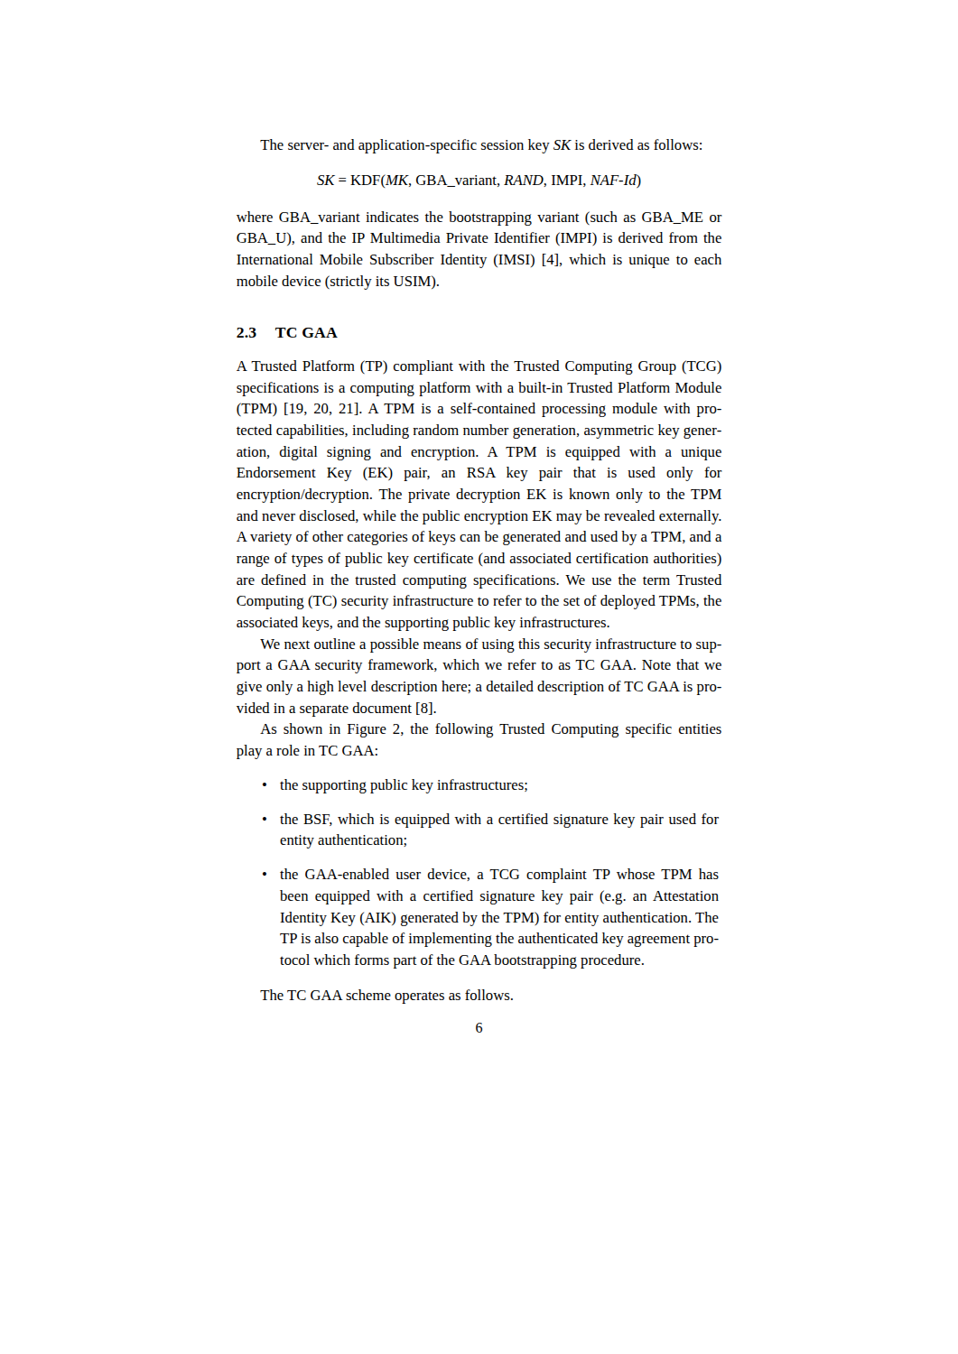The server- and application-specific session key SK is derived as follows:
SK = KDF(MK, GBA_variant, RAND, IMPI, NAF-Id)
where GBA_variant indicates the bootstrapping variant (such as GBA_ME or GBA_U), and the IP Multimedia Private Identifier (IMPI) is derived from the International Mobile Subscriber Identity (IMSI) [4], which is unique to each mobile device (strictly its USIM).
2.3 TC GAA
A Trusted Platform (TP) compliant with the Trusted Computing Group (TCG) specifications is a computing platform with a built-in Trusted Platform Module (TPM) [19, 20, 21]. A TPM is a self-contained processing module with protected capabilities, including random number generation, asymmetric key generation, digital signing and encryption. A TPM is equipped with a unique Endorsement Key (EK) pair, an RSA key pair that is used only for encryption/decryption. The private decryption EK is known only to the TPM and never disclosed, while the public encryption EK may be revealed externally. A variety of other categories of keys can be generated and used by a TPM, and a range of types of public key certificate (and associated certification authorities) are defined in the trusted computing specifications. We use the term Trusted Computing (TC) security infrastructure to refer to the set of deployed TPMs, the associated keys, and the supporting public key infrastructures.
We next outline a possible means of using this security infrastructure to support a GAA security framework, which we refer to as TC GAA. Note that we give only a high level description here; a detailed description of TC GAA is provided in a separate document [8].
As shown in Figure 2, the following Trusted Computing specific entities play a role in TC GAA:
the supporting public key infrastructures;
the BSF, which is equipped with a certified signature key pair used for entity authentication;
the GAA-enabled user device, a TCG complaint TP whose TPM has been equipped with a certified signature key pair (e.g. an Attestation Identity Key (AIK) generated by the TPM) for entity authentication. The TP is also capable of implementing the authenticated key agreement protocol which forms part of the GAA bootstrapping procedure.
The TC GAA scheme operates as follows.
6